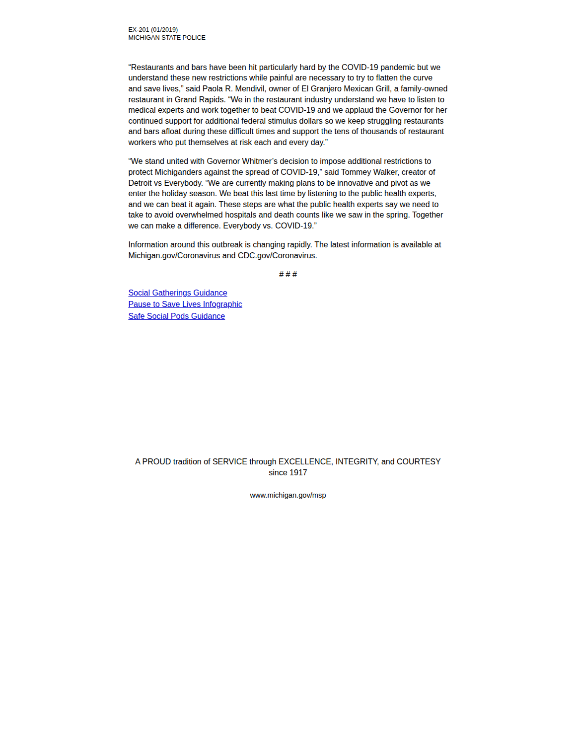EX-201 (01/2019)
MICHIGAN STATE POLICE
“Restaurants and bars have been hit particularly hard by the COVID-19 pandemic but we understand these new restrictions while painful are necessary to try to flatten the curve and save lives,” said Paola R. Mendivil, owner of El Granjero Mexican Grill, a family-owned restaurant in Grand Rapids. “We in the restaurant industry understand we have to listen to medical experts and work together to beat COVID-19 and we applaud the Governor for her continued support for additional federal stimulus dollars so we keep struggling restaurants and bars afloat during these difficult times and support the tens of thousands of restaurant workers who put themselves at risk each and every day.”
“We stand united with Governor Whitmer’s decision to impose additional restrictions to protect Michiganders against the spread of COVID-19,” said Tommey Walker, creator of Detroit vs Everybody. “We are currently making plans to be innovative and pivot as we enter the holiday season. We beat this last time by listening to the public health experts, and we can beat it again. These steps are what the public health experts say we need to take to avoid overwhelmed hospitals and death counts like we saw in the spring. Together we can make a difference. Everybody vs. COVID-19.”
Information around this outbreak is changing rapidly. The latest information is available at Michigan.gov/Coronavirus and CDC.gov/Coronavirus.
# # #
Social Gatherings Guidance
Pause to Save Lives Infographic
Safe Social Pods Guidance
A PROUD tradition of SERVICE through EXCELLENCE, INTEGRITY, and COURTESY since 1917
www.michigan.gov/msp